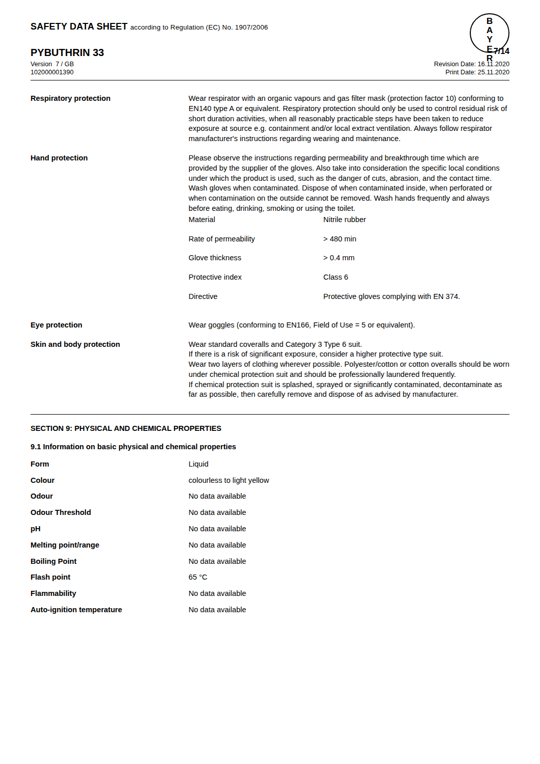SAFETY DATA SHEET according to Regulation (EC) No. 1907/2006
BAYER
PYBUTHRIN 33
7/14
Version 7 / GB
102000001390
Revision Date: 16.11.2020
Print Date: 25.11.2020
| Respiratory protection | Wear respirator with an organic vapours and gas filter mask (protection factor 10) conforming to EN140 type A or equivalent. Respiratory protection should only be used to control residual risk of short duration activities, when all reasonably practicable steps have been taken to reduce exposure at source e.g. containment and/or local extract ventilation. Always follow respirator manufacturer's instructions regarding wearing and maintenance. |
| Hand protection | Please observe the instructions regarding permeability and breakthrough time which are provided by the supplier of the gloves. Also take into consideration the specific local conditions under which the product is used, such as the danger of cuts, abrasion, and the contact time. Wash gloves when contaminated. Dispose of when contaminated inside, when perforated or when contamination on the outside cannot be removed. Wash hands frequently and always before eating, drinking, smoking or using the toilet. / Material / Nitrile rubber / / Rate of permeability / > 480 min / / Glove thickness / > 0.4 mm / / Protective index / Class 6 / / Directive / Protective gloves complying with EN 374. / |
| Eye protection | Wear goggles (conforming to EN166, Field of Use = 5 or equivalent). |
| Skin and body protection | Wear standard coveralls and Category 3 Type 6 suit. If there is a risk of significant exposure, consider a higher protective type suit. Wear two layers of clothing wherever possible. Polyester/cotton or cotton overalls should be worn under chemical protection suit and should be professionally laundered frequently. If chemical protection suit is splashed, sprayed or significantly contaminated, decontaminate as far as possible, then carefully remove and dispose of as advised by manufacturer. |
SECTION 9: PHYSICAL AND CHEMICAL PROPERTIES
9.1 Information on basic physical and chemical properties
| Form | Liquid |
| Colour | colourless to light yellow |
| Odour | No data available |
| Odour Threshold | No data available |
| pH | No data available |
| Melting point/range | No data available |
| Boiling Point | No data available |
| Flash point | 65 °C |
| Flammability | No data available |
| Auto-ignition temperature | No data available |